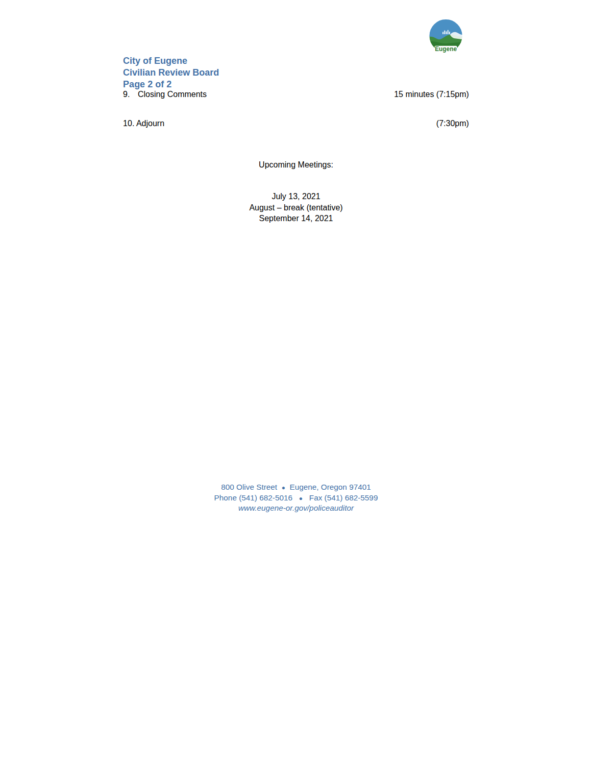Eugene
City of Eugene
Civilian Review Board
Page 2 of 2
9. Closing Comments
15 minutes (7:15pm)
10. Adjourn
(7:30pm)
Upcoming Meetings:
July 13, 2021
August – break (tentative)
September 14, 2021
800 Olive Street ● Eugene, Oregon 97401
Phone (541) 682-5016 ● Fax (541) 682-5599
www.eugene-or.gov/policeauditor